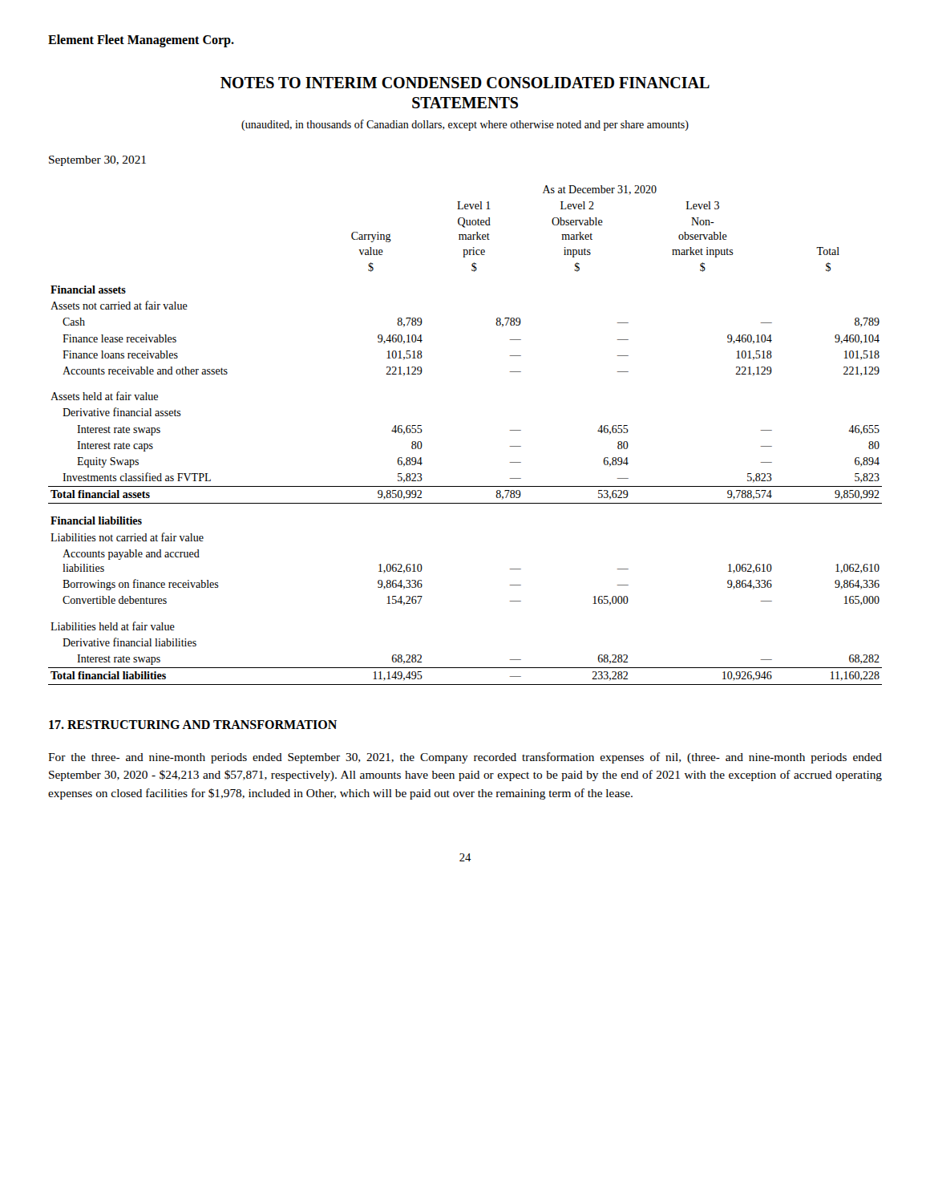Element Fleet Management Corp.
NOTES TO INTERIM CONDENSED CONSOLIDATED FINANCIAL
STATEMENTS
(unaudited, in thousands of Canadian dollars, except where otherwise noted and per share amounts)
September 30, 2021
| | As at December 31, 2020 |
| | | Level 1 | Level 2 | Level 3 | |
| | Carrying value | Quoted market price | Observable market inputs | Non- observable market inputs | Total |
| | $ | $ | $ | $ | $ |
| Financial assets | |
| Assets not carried at fair value | |
| Cash | 8,789 | 8,789 | — | — | 8,789 |
| Finance lease receivables | 9,460,104 | — | — | 9,460,104 | 9,460,104 |
| Finance loans receivables | 101,518 | — | — | 101,518 | 101,518 |
| Accounts receivable and other assets | 221,129 | — | — | 221,129 | 221,129 |
| Assets held at fair value | |
| Derivative financial assets | |
| Interest rate swaps | 46,655 | — | 46,655 | — | 46,655 |
| Interest rate caps | 80 | — | 80 | — | 80 |
| Equity Swaps | 6,894 | — | 6,894 | — | 6,894 |
| Investments classified as FVTPL | 5,823 | — | — | 5,823 | 5,823 |
| Total financial assets | 9,850,992 | 8,789 | 53,629 | 9,788,574 | 9,850,992 |
| Financial liabilities | |
| Liabilities not carried at fair value | |
| Accounts payable and accrued liabilities | 1,062,610 | — | — | 1,062,610 | 1,062,610 |
| Borrowings on finance receivables | 9,864,336 | — | — | 9,864,336 | 9,864,336 |
| Convertible debentures | 154,267 | — | 165,000 | — | 165,000 |
| Liabilities held at fair value | |
| Derivative financial liabilities | |
| Interest rate swaps | 68,282 | — | 68,282 | — | 68,282 |
| Total financial liabilities | 11,149,495 | — | 233,282 | 10,926,946 | 11,160,228 |
17. RESTRUCTURING AND TRANSFORMATION
For the three- and nine-month periods ended September 30, 2021, the Company recorded transformation expenses of nil, (three- and nine-month periods ended September 30, 2020 - $24,213 and $57,871, respectively). All amounts have been paid or expect to be paid by the end of 2021 with the exception of accrued operating expenses on closed facilities for $1,978, included in Other, which will be paid out over the remaining term of the lease.
24